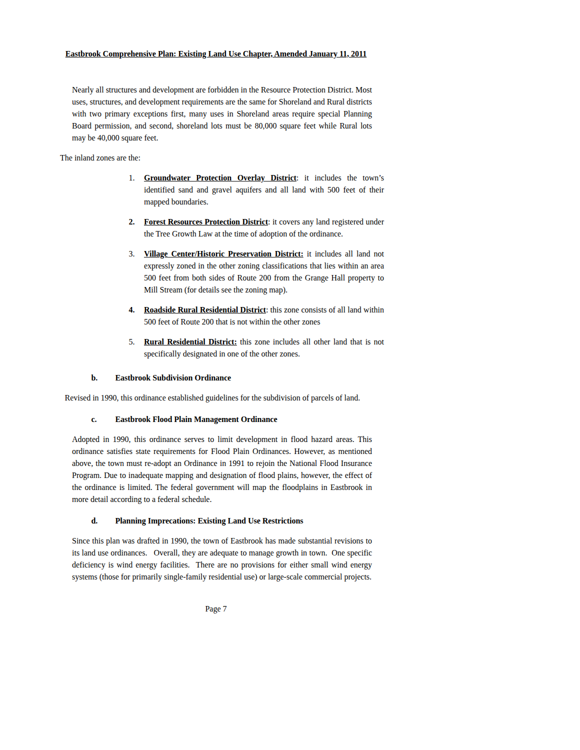Eastbrook Comprehensive Plan: Existing Land Use Chapter, Amended January 11, 2011
Nearly all structures and development are forbidden in the Resource Protection District. Most uses, structures, and development requirements are the same for Shoreland and Rural districts with two primary exceptions first, many uses in Shoreland areas require special Planning Board permission, and second, shoreland lots must be 80,000 square feet while Rural lots may be 40,000 square feet.
The inland zones are the:
Groundwater Protection Overlay District: it includes the town’s identified sand and gravel aquifers and all land with 500 feet of their mapped boundaries.
Forest Resources Protection District: it covers any land registered under the Tree Growth Law at the time of adoption of the ordinance.
Village Center/Historic Preservation District: it includes all land not expressly zoned in the other zoning classifications that lies within an area 500 feet from both sides of Route 200 from the Grange Hall property to Mill Stream (for details see the zoning map).
Roadside Rural Residential District: this zone consists of all land within 500 feet of Route 200 that is not within the other zones
Rural Residential District: this zone includes all other land that is not specifically designated in one of the other zones.
b. Eastbrook Subdivision Ordinance
Revised in 1990, this ordinance established guidelines for the subdivision of parcels of land.
c. Eastbrook Flood Plain Management Ordinance
Adopted in 1990, this ordinance serves to limit development in flood hazard areas. This ordinance satisfies state requirements for Flood Plain Ordinances. However, as mentioned above, the town must re-adopt an Ordinance in 1991 to rejoin the National Flood Insurance Program. Due to inadequate mapping and designation of flood plains, however, the effect of the ordinance is limited. The federal government will map the floodplains in Eastbrook in more detail according to a federal schedule.
d. Planning Imprecations: Existing Land Use Restrictions
Since this plan was drafted in 1990, the town of Eastbrook has made substantial revisions to its land use ordinances. Overall, they are adequate to manage growth in town. One specific deficiency is wind energy facilities. There are no provisions for either small wind energy systems (those for primarily single-family residential use) or large-scale commercial projects.
Page 7